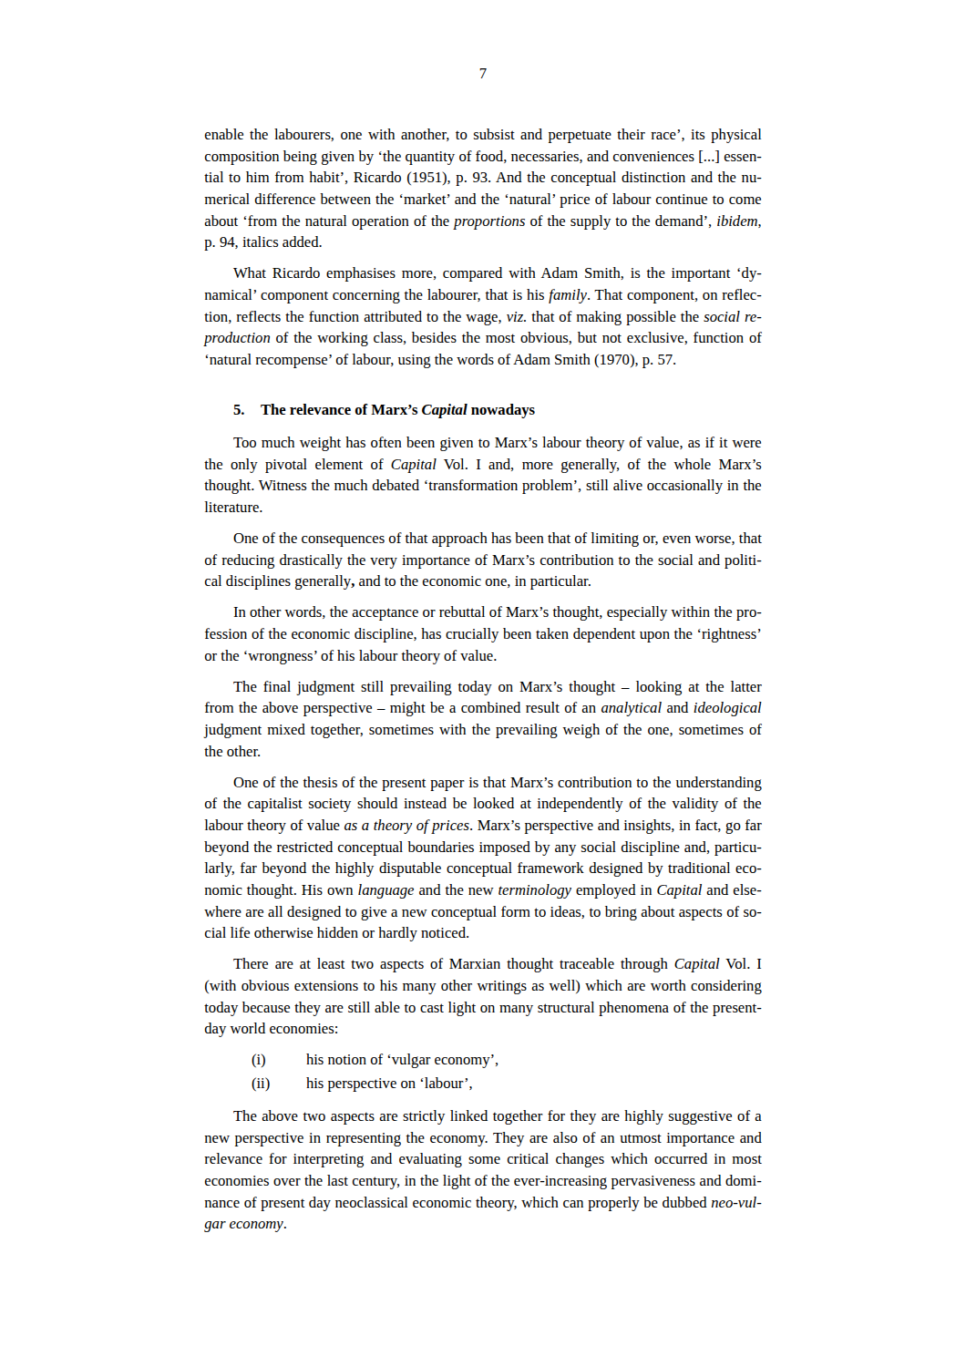7
enable the labourers, one with another, to subsist and perpetuate their race’, its physical composition being given by ‘the quantity of food, necessaries, and conveniences [...] essential to him from habit’, Ricardo (1951), p. 93. And the conceptual distinction and the numerical difference between the ‘market’ and the ‘natural’ price of labour continue to come about ‘from the natural operation of the proportions of the supply to the demand’, ibidem, p. 94, italics added.
What Ricardo emphasises more, compared with Adam Smith, is the important ‘dynamical’ component concerning the labourer, that is his family. That component, on reflection, reflects the function attributed to the wage, viz. that of making possible the social reproduction of the working class, besides the most obvious, but not exclusive, function of ‘natural recompense’ of labour, using the words of Adam Smith (1970), p. 57.
5. The relevance of Marx’s Capital nowadays
Too much weight has often been given to Marx’s labour theory of value, as if it were the only pivotal element of Capital Vol. I and, more generally, of the whole Marx’s thought. Witness the much debated ‘transformation problem’, still alive occasionally in the literature.
One of the consequences of that approach has been that of limiting or, even worse, that of reducing drastically the very importance of Marx’s contribution to the social and political disciplines generally, and to the economic one, in particular.
In other words, the acceptance or rebuttal of Marx’s thought, especially within the profession of the economic discipline, has crucially been taken dependent upon the ‘rightness’ or the ‘wrongness’ of his labour theory of value.
The final judgment still prevailing today on Marx’s thought – looking at the latter from the above perspective – might be a combined result of an analytical and ideological judgment mixed together, sometimes with the prevailing weigh of the one, sometimes of the other.
One of the thesis of the present paper is that Marx’s contribution to the understanding of the capitalist society should instead be looked at independently of the validity of the labour theory of value as a theory of prices. Marx’s perspective and insights, in fact, go far beyond the restricted conceptual boundaries imposed by any social discipline and, particularly, far beyond the highly disputable conceptual framework designed by traditional economic thought. His own language and the new terminology employed in Capital and elsewhere are all designed to give a new conceptual form to ideas, to bring about aspects of social life otherwise hidden or hardly noticed.
There are at least two aspects of Marxian thought traceable through Capital Vol. I (with obvious extensions to his many other writings as well) which are worth considering today because they are still able to cast light on many structural phenomena of the present-day world economies:
(i)
his notion of ‘vulgar economy’,
(ii)
his perspective on ‘labour’,
The above two aspects are strictly linked together for they are highly suggestive of a new perspective in representing the economy. They are also of an utmost importance and relevance for interpreting and evaluating some critical changes which occurred in most economies over the last century, in the light of the ever-increasing pervasiveness and dominance of present day neoclassical economic theory, which can properly be dubbed neo-vulgar economy.